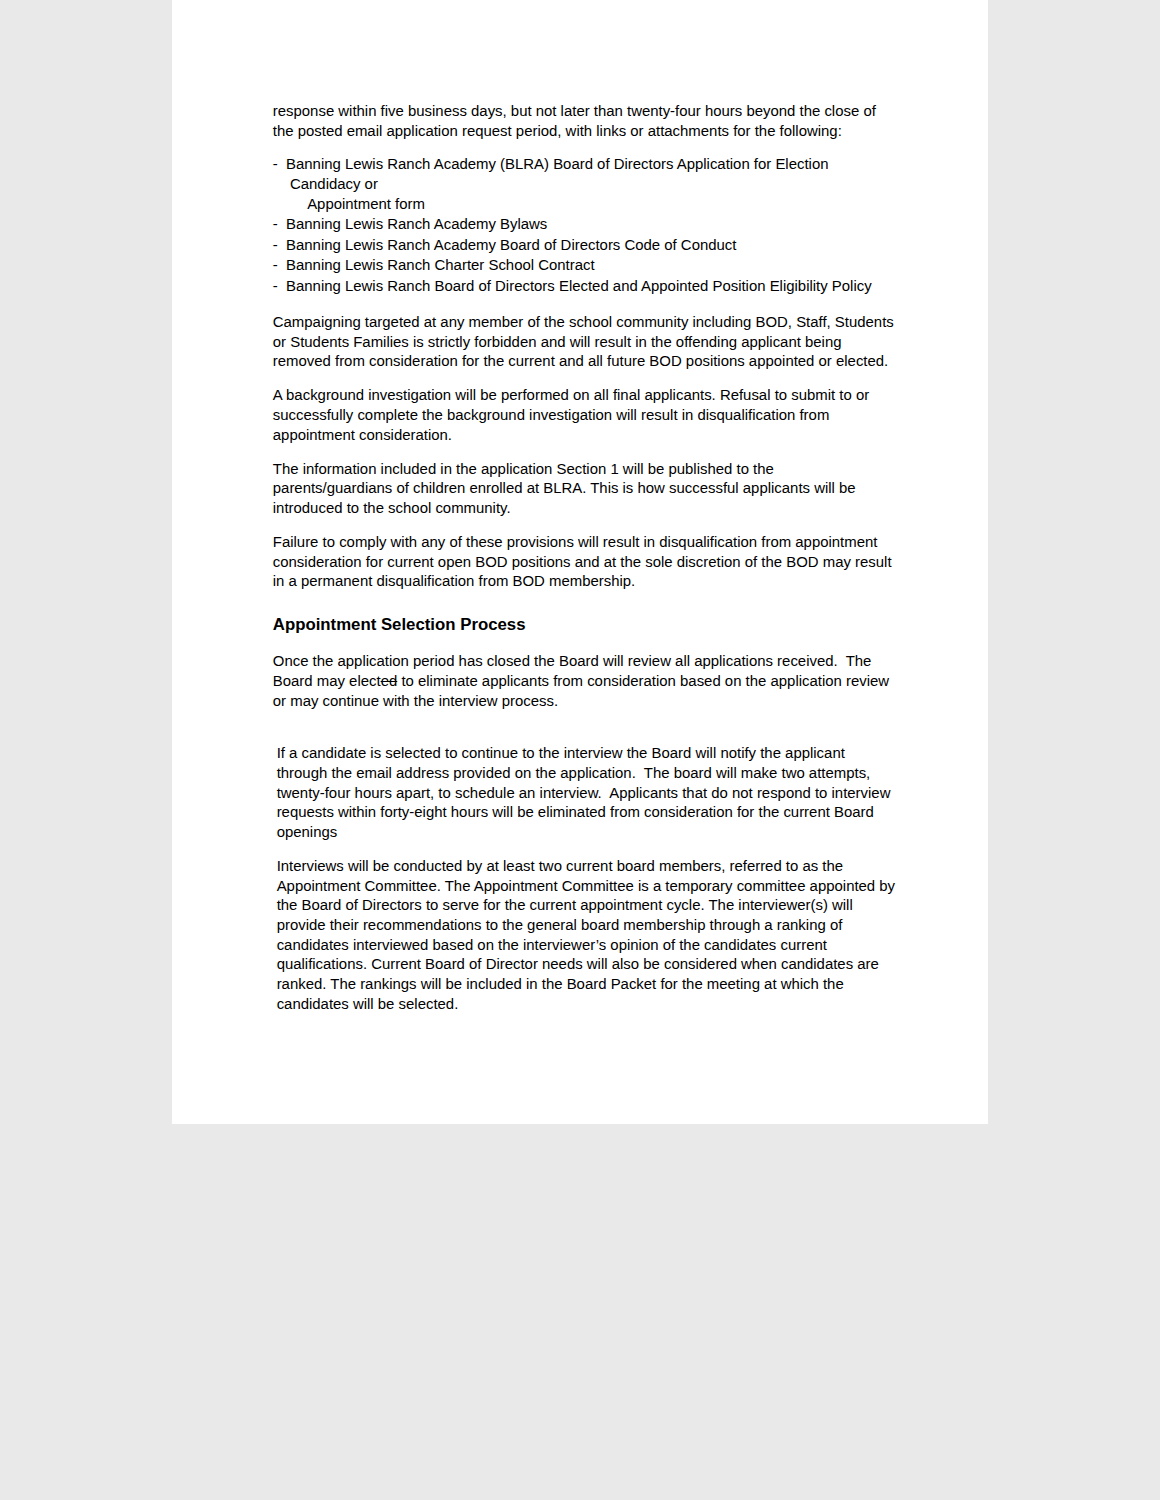response within five business days, but not later than twenty-four hours beyond the close of the posted email application request period, with links or attachments for the following:
- Banning Lewis Ranch Academy (BLRA) Board of Directors Application for Election Candidacy or Appointment form
- Banning Lewis Ranch Academy Bylaws
- Banning Lewis Ranch Academy Board of Directors Code of Conduct
- Banning Lewis Ranch Charter School Contract
- Banning Lewis Ranch Board of Directors Elected and Appointed Position Eligibility Policy
Campaigning targeted at any member of the school community including BOD, Staff, Students or Students Families is strictly forbidden and will result in the offending applicant being removed from consideration for the current and all future BOD positions appointed or elected.
A background investigation will be performed on all final applicants. Refusal to submit to or successfully complete the background investigation will result in disqualification from appointment consideration.
The information included in the application Section 1 will be published to the parents/guardians of children enrolled at BLRA. This is how successful applicants will be introduced to the school community.
Failure to comply with any of these provisions will result in disqualification from appointment consideration for current open BOD positions and at the sole discretion of the BOD may result in a permanent disqualification from BOD membership.
Appointment Selection Process
Once the application period has closed the Board will review all applications received. The Board may elected to eliminate applicants from consideration based on the application review or may continue with the interview process.
If a candidate is selected to continue to the interview the Board will notify the applicant through the email address provided on the application. The board will make two attempts, twenty-four hours apart, to schedule an interview. Applicants that do not respond to interview requests within forty-eight hours will be eliminated from consideration for the current Board openings
Interviews will be conducted by at least two current board members, referred to as the Appointment Committee. The Appointment Committee is a temporary committee appointed by the Board of Directors to serve for the current appointment cycle. The interviewer(s) will provide their recommendations to the general board membership through a ranking of candidates interviewed based on the interviewer’s opinion of the candidates current qualifications. Current Board of Director needs will also be considered when candidates are ranked. The rankings will be included in the Board Packet for the meeting at which the candidates will be selected.